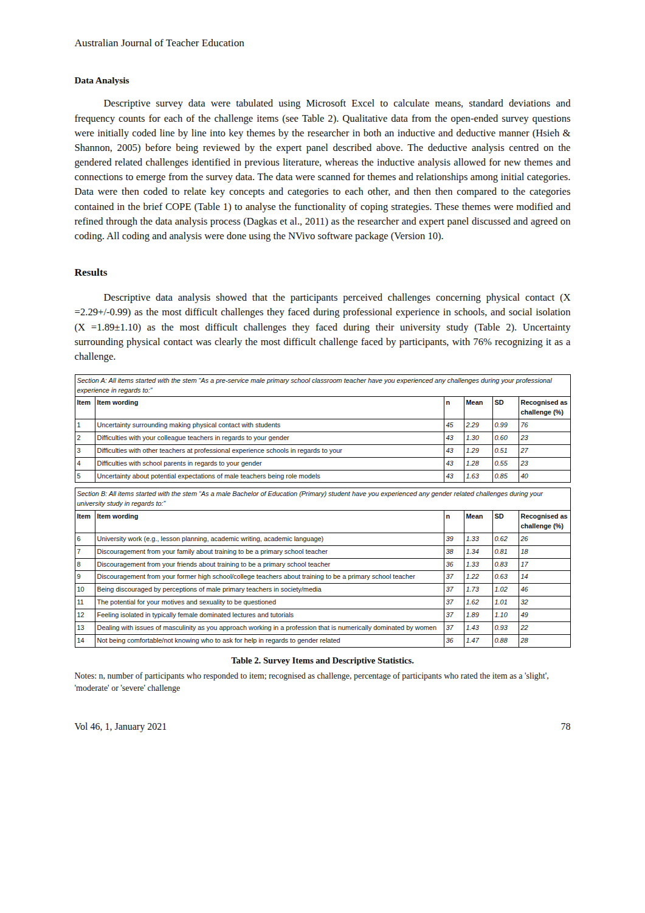Australian Journal of Teacher Education
Data Analysis
Descriptive survey data were tabulated using Microsoft Excel to calculate means, standard deviations and frequency counts for each of the challenge items (see Table 2). Qualitative data from the open-ended survey questions were initially coded line by line into key themes by the researcher in both an inductive and deductive manner (Hsieh & Shannon, 2005) before being reviewed by the expert panel described above. The deductive analysis centred on the gendered related challenges identified in previous literature, whereas the inductive analysis allowed for new themes and connections to emerge from the survey data. The data were scanned for themes and relationships among initial categories. Data were then coded to relate key concepts and categories to each other, and then then compared to the categories contained in the brief COPE (Table 1) to analyse the functionality of coping strategies. These themes were modified and refined through the data analysis process (Dagkas et al., 2011) as the researcher and expert panel discussed and agreed on coding. All coding and analysis were done using the NVivo software package (Version 10).
Results
Descriptive data analysis showed that the participants perceived challenges concerning physical contact (X =2.29+/-0.99) as the most difficult challenges they faced during professional experience in schools, and social isolation (X =1.89±1.10) as the most difficult challenges they faced during their university study (Table 2). Uncertainty surrounding physical contact was clearly the most difficult challenge faced by participants, with 76% recognizing it as a challenge.
| Section A: All items started with the stem “As a pre-service male primary school classroom teacher have you experienced any challenges during your professional experience in regards to:” |
| Item | Item wording | n | Mean | SD | Recognised as challenge (%) |
| 1 | Uncertainty surrounding making physical contact with students | 45 | 2.29 | 0.99 | 76 |
| 2 | Difficulties with your colleague teachers in regards to your gender | 43 | 1.30 | 0.60 | 23 |
| 3 | Difficulties with other teachers at professional experience schools in regards to your | 43 | 1.29 | 0.51 | 27 |
| 4 | Difficulties with school parents in regards to your gender | 43 | 1.28 | 0.55 | 23 |
| 5 | Uncertainty about potential expectations of male teachers being role models | 43 | 1.63 | 0.85 | 40 |
| Section B: All items started with the stem “As a male Bachelor of Education (Primary) student have you experienced any gender related challenges during your university study in regards to:” |
| Item | Item wording | n | Mean | SD | Recognised as challenge (%) |
| 6 | University work (e.g., lesson planning, academic writing, academic language) | 39 | 1.33 | 0.62 | 26 |
| 7 | Discouragement from your family about training to be a primary school teacher | 38 | 1.34 | 0.81 | 18 |
| 8 | Discouragement from your friends about training to be a primary school teacher | 36 | 1.33 | 0.83 | 17 |
| 9 | Discouragement from your former high school/college teachers about training to be a primary school teacher | 37 | 1.22 | 0.63 | 14 |
| 10 | Being discouraged by perceptions of male primary teachers in society/media | 37 | 1.73 | 1.02 | 46 |
| 11 | The potential for your motives and sexuality to be questioned | 37 | 1.62 | 1.01 | 32 |
| 12 | Feeling isolated in typically female dominated lectures and tutorials | 37 | 1.89 | 1.10 | 49 |
| 13 | Dealing with issues of masculinity as you approach working in a profession that is numerically dominated by women | 37 | 1.43 | 0.93 | 22 |
| 14 | Not being comfortable/not knowing who to ask for help in regards to gender related | 36 | 1.47 | 0.88 | 28 |
Table 2. Survey Items and Descriptive Statistics.
Notes: n, number of participants who responded to item; recognised as challenge, percentage of participants who rated the item as a 'slight', 'moderate' or 'severe' challenge
Vol 46, 1, January 2021 78